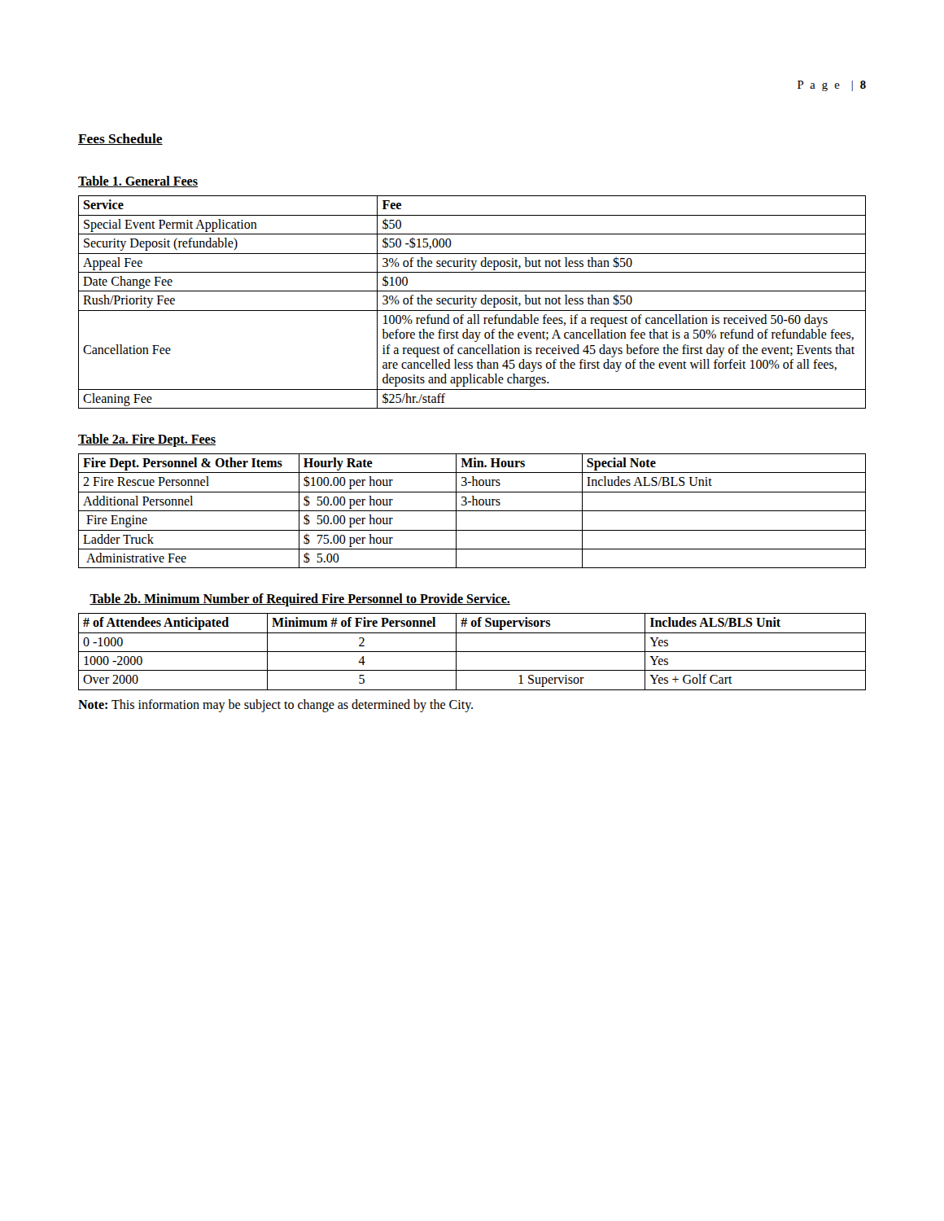P a g e | 8
Fees Schedule
Table 1. General Fees
| Service | Fee |
| --- | --- |
| Special Event Permit Application | $50 |
| Security Deposit (refundable) | $50 -$15,000 |
| Appeal Fee | 3% of the security deposit, but not less than $50 |
| Date Change Fee | $100 |
| Rush/Priority Fee | 3% of the security deposit, but not less than $50 |
| Cancellation Fee | 100% refund of all refundable fees, if a request of cancellation is received 50-60 days before the first day of the event; A cancellation fee that is a 50% refund of refundable fees, if a request of cancellation is received 45 days before the first day of the event; Events that are cancelled less than 45 days of the first day of the event will forfeit 100% of all fees, deposits and applicable charges. |
| Cleaning Fee | $25/hr./staff |
Table 2a. Fire Dept. Fees
| Fire Dept. Personnel & Other Items | Hourly Rate | Min. Hours | Special Note |
| --- | --- | --- | --- |
| 2 Fire Rescue Personnel | $100.00 per hour | 3-hours | Includes ALS/BLS Unit |
| Additional Personnel | $ 50.00 per hour | 3-hours | |
| Fire Engine | $ 50.00 per hour | | |
| Ladder Truck | $ 75.00 per hour | | |
| Administrative Fee | $ 5.00 | | |
Table 2b. Minimum Number of Required Fire Personnel to Provide Service.
| # of Attendees Anticipated | Minimum # of Fire Personnel | # of Supervisors | Includes ALS/BLS Unit |
| --- | --- | --- | --- |
| 0 -1000 | 2 | | Yes |
| 1000 -2000 | 4 | | Yes |
| Over 2000 | 5 | 1 Supervisor | Yes + Golf Cart |
Note: This information may be subject to change as determined by the City.